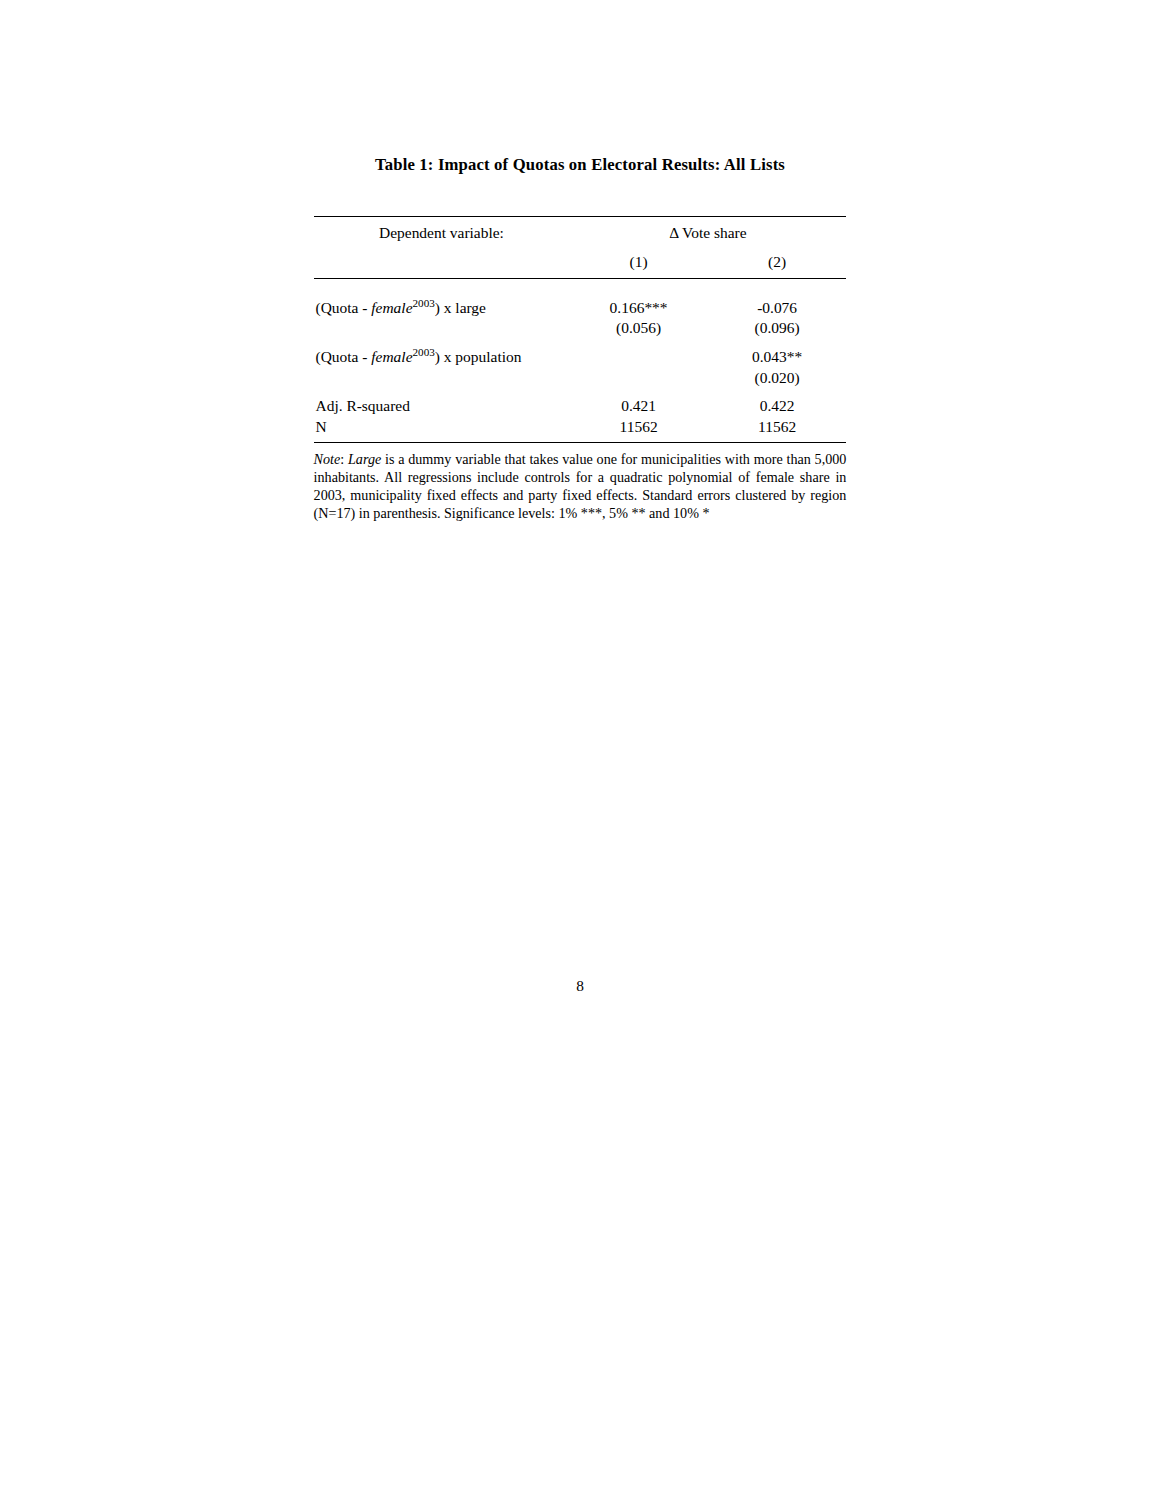Table 1: Impact of Quotas on Electoral Results: All Lists
| Dependent variable: | Δ Vote share |
| | (1) | (2) |
| (Quota - female 2003 ) x large | 0.166*** | -0.076 |
| | (0.056) | (0.096) |
| (Quota - female 2003 ) x population | | 0.043** |
| | | (0.020) |
| Adj. R-squared | 0.421 | 0.422 |
| N | 11562 | 11562 |
Note: Large is a dummy variable that takes value one for municipalities with more than 5,000 inhabitants. All regressions include controls for a quadratic polynomial of female share in 2003, municipality fixed effects and party fixed effects. Standard errors clustered by region (N=17) in parenthesis. Significance levels: 1% ***, 5% ** and 10% *
8